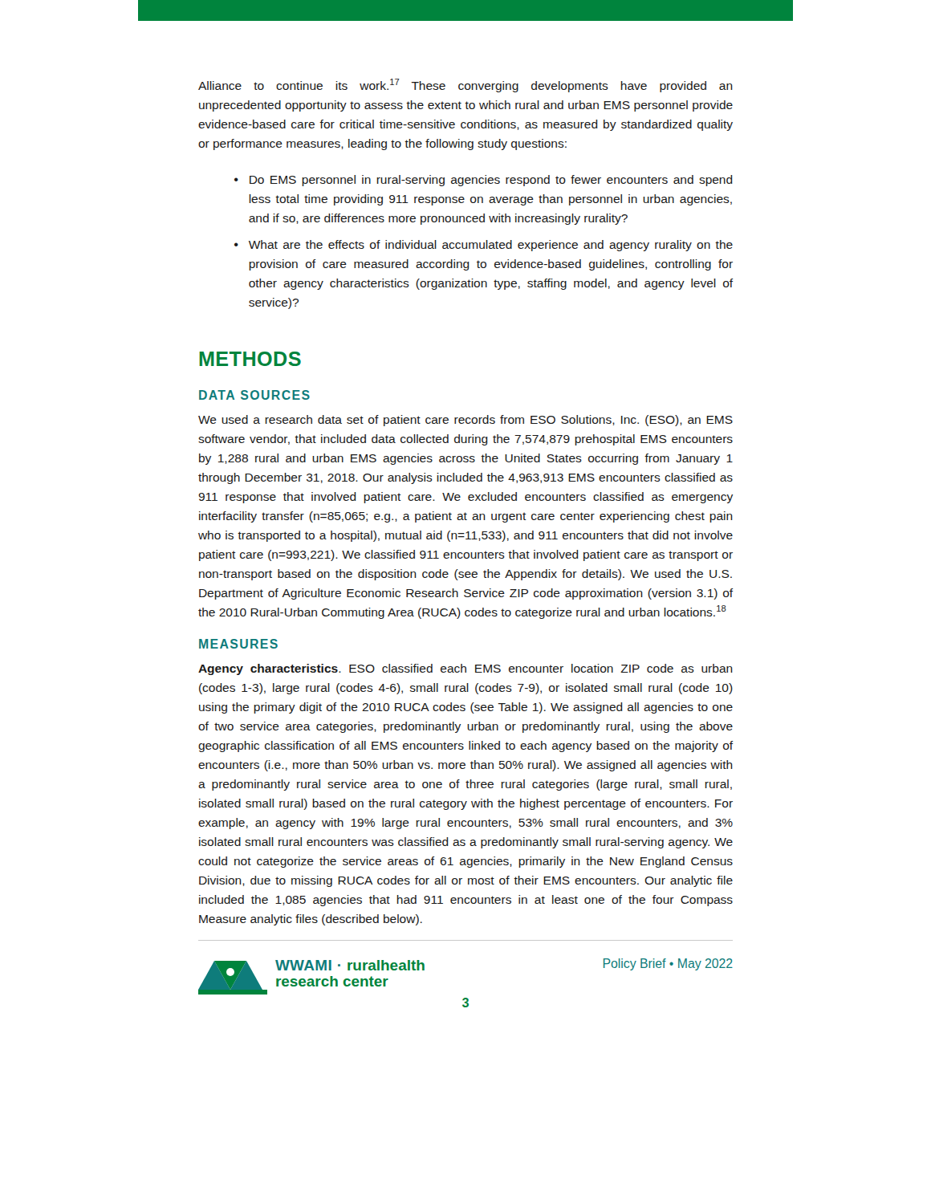Alliance to continue its work.17 These converging developments have provided an unprecedented opportunity to assess the extent to which rural and urban EMS personnel provide evidence-based care for critical time-sensitive conditions, as measured by standardized quality or performance measures, leading to the following study questions:
Do EMS personnel in rural-serving agencies respond to fewer encounters and spend less total time providing 911 response on average than personnel in urban agencies, and if so, are differences more pronounced with increasingly rurality?
What are the effects of individual accumulated experience and agency rurality on the provision of care measured according to evidence-based guidelines, controlling for other agency characteristics (organization type, staffing model, and agency level of service)?
METHODS
Data Sources
We used a research data set of patient care records from ESO Solutions, Inc. (ESO), an EMS software vendor, that included data collected during the 7,574,879 prehospital EMS encounters by 1,288 rural and urban EMS agencies across the United States occurring from January 1 through December 31, 2018. Our analysis included the 4,963,913 EMS encounters classified as 911 response that involved patient care. We excluded encounters classified as emergency interfacility transfer (n=85,065; e.g., a patient at an urgent care center experiencing chest pain who is transported to a hospital), mutual aid (n=11,533), and 911 encounters that did not involve patient care (n=993,221). We classified 911 encounters that involved patient care as transport or non-transport based on the disposition code (see the Appendix for details). We used the U.S. Department of Agriculture Economic Research Service ZIP code approximation (version 3.1) of the 2010 Rural-Urban Commuting Area (RUCA) codes to categorize rural and urban locations.18
Measures
Agency characteristics. ESO classified each EMS encounter location ZIP code as urban (codes 1-3), large rural (codes 4-6), small rural (codes 7-9), or isolated small rural (code 10) using the primary digit of the 2010 RUCA codes (see Table 1). We assigned all agencies to one of two service area categories, predominantly urban or predominantly rural, using the above geographic classification of all EMS encounters linked to each agency based on the majority of encounters (i.e., more than 50% urban vs. more than 50% rural). We assigned all agencies with a predominantly rural service area to one of three rural categories (large rural, small rural, isolated small rural) based on the rural category with the highest percentage of encounters. For example, an agency with 19% large rural encounters, 53% small rural encounters, and 3% isolated small rural encounters was classified as a predominantly small rural-serving agency. We could not categorize the service areas of 61 agencies, primarily in the New England Census Division, due to missing RUCA codes for all or most of their EMS encounters. Our analytic file included the 1,085 agencies that had 911 encounters in at least one of the four Compass Measure analytic files (described below).
WWAMI · rural health research center
Policy Brief • May 2022
3